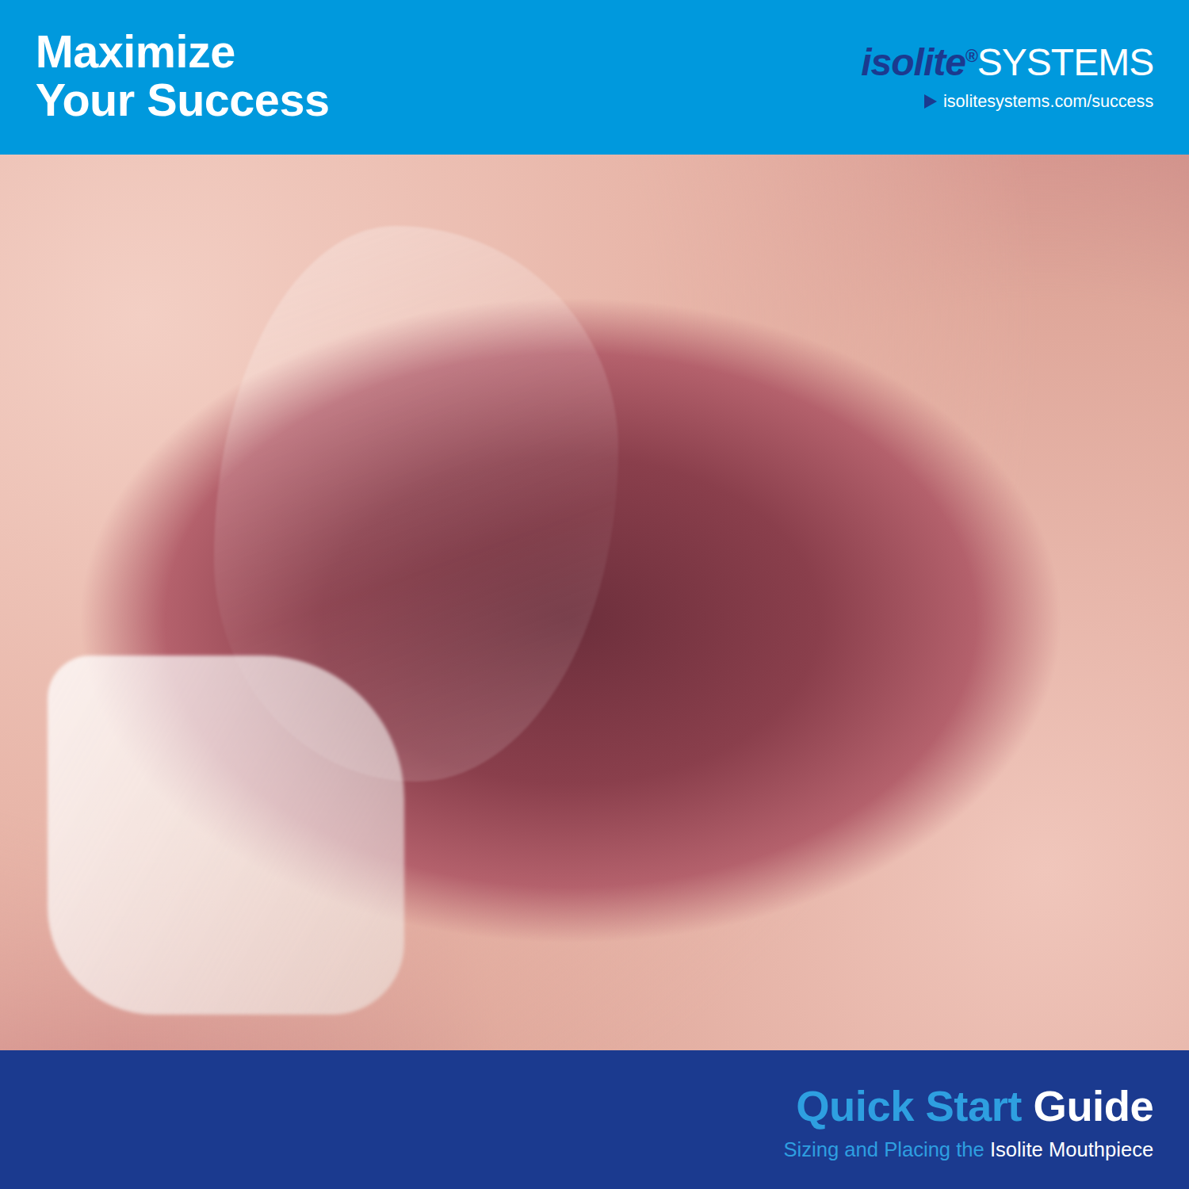Maximize
Your Success
isolite®SYSTEMS
isolitesystems.com/success
Quick Start Guide
Sizing and Placing the Isolite Mouthpiece